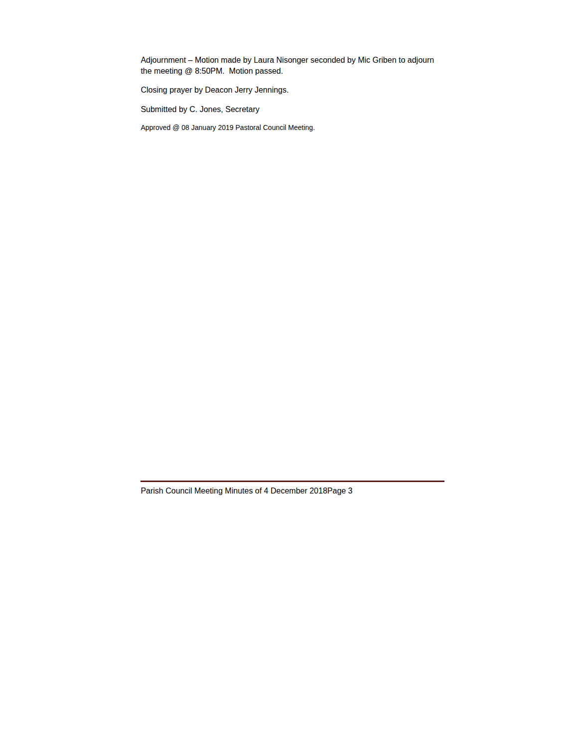Adjournment – Motion made by Laura Nisonger seconded by Mic Griben to adjourn the meeting @ 8:50PM. Motion passed.
Closing prayer by Deacon Jerry Jennings.
Submitted by C. Jones, Secretary
Approved @ 08 January 2019 Pastoral Council Meeting.
Parish Council Meeting Minutes of 4 December 2018Page 3